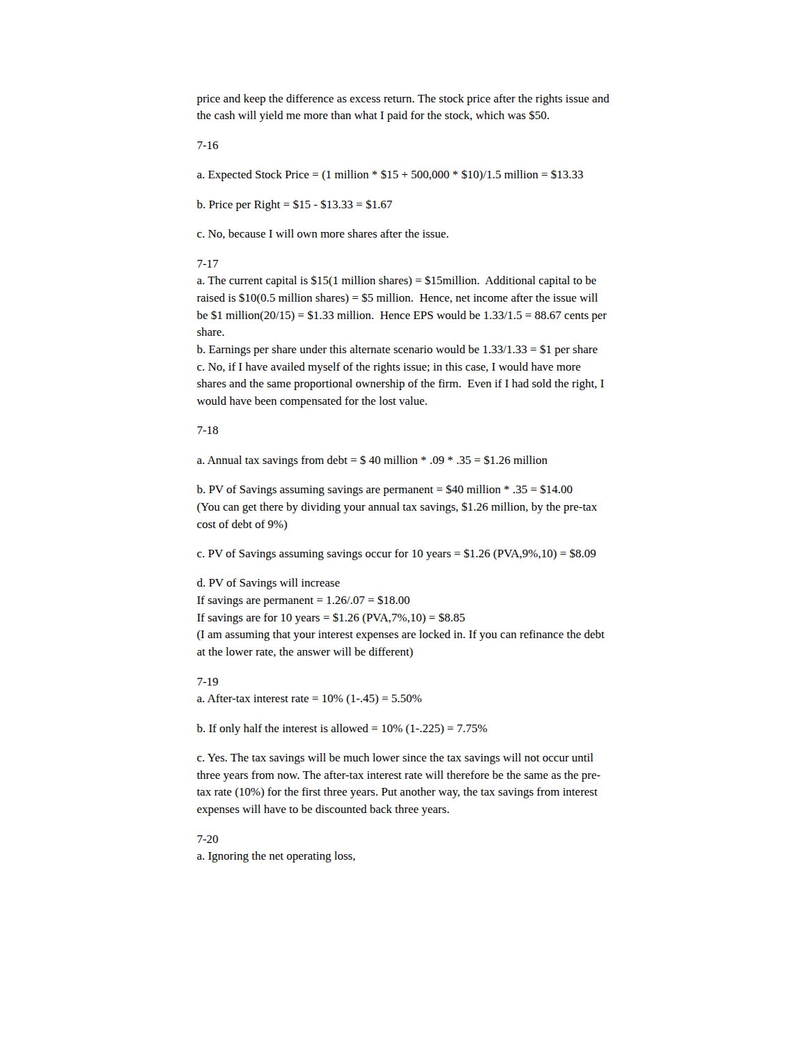price and keep the difference as excess return. The stock price after the rights issue and the cash will yield me more than what I paid for the stock, which was $50.
7-16
a. Expected Stock Price = (1 million * $15 + 500,000 * $10)/1.5 million = $13.33
b. Price per Right = $15 - $13.33 = $1.67
c. No, because I will own more shares after the issue.
7-17
a. The current capital is $15(1 million shares) = $15million. Additional capital to be raised is $10(0.5 million shares) = $5 million. Hence, net income after the issue will be $1 million(20/15) = $1.33 million. Hence EPS would be 1.33/1.5 = 88.67 cents per share.
b. Earnings per share under this alternate scenario would be 1.33/1.33 = $1 per share
c. No, if I have availed myself of the rights issue; in this case, I would have more shares and the same proportional ownership of the firm. Even if I had sold the right, I would have been compensated for the lost value.
7-18
a. Annual tax savings from debt = $ 40 million * .09 * .35 = $1.26 million
b. PV of Savings assuming savings are permanent = $40 million * .35 = $14.00
(You can get there by dividing your annual tax savings, $1.26 million, by the pre-tax cost of debt of 9%)
c. PV of Savings assuming savings occur for 10 years = $1.26 (PVA,9%,10) = $8.09
d. PV of Savings will increase
If savings are permanent = 1.26/.07 = $18.00
If savings are for 10 years = $1.26 (PVA,7%,10) = $8.85
(I am assuming that your interest expenses are locked in. If you can refinance the debt at the lower rate, the answer will be different)
7-19
a. After-tax interest rate = 10% (1-.45) = 5.50%
b. If only half the interest is allowed = 10% (1-.225) = 7.75%
c. Yes. The tax savings will be much lower since the tax savings will not occur until three years from now. The after-tax interest rate will therefore be the same as the pre-tax rate (10%) for the first three years. Put another way, the tax savings from interest expenses will have to be discounted back three years.
7-20
a. Ignoring the net operating loss,